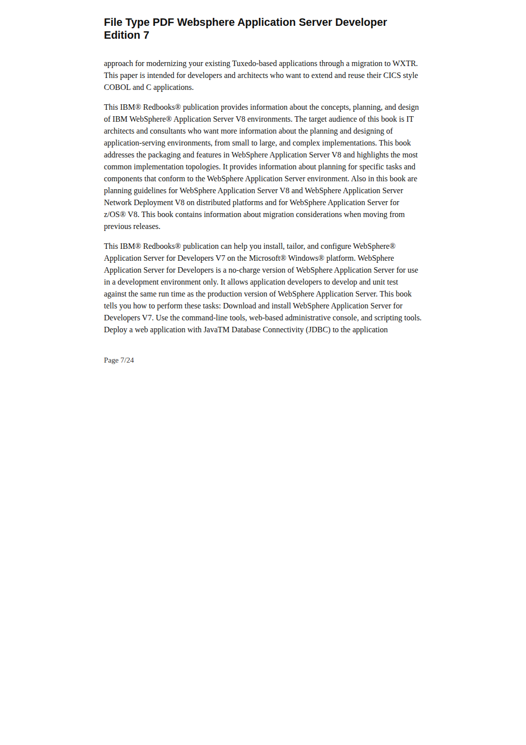File Type PDF Websphere Application Server Developer Edition 7
approach for modernizing your existing Tuxedo-based applications through a migration to WXTR. This paper is intended for developers and architects who want to extend and reuse their CICS style COBOL and C applications.
This IBM® Redbooks® publication provides information about the concepts, planning, and design of IBM WebSphere® Application Server V8 environments. The target audience of this book is IT architects and consultants who want more information about the planning and designing of application-serving environments, from small to large, and complex implementations. This book addresses the packaging and features in WebSphere Application Server V8 and highlights the most common implementation topologies. It provides information about planning for specific tasks and components that conform to the WebSphere Application Server environment. Also in this book are planning guidelines for WebSphere Application Server V8 and WebSphere Application Server Network Deployment V8 on distributed platforms and for WebSphere Application Server for z/OS® V8. This book contains information about migration considerations when moving from previous releases.
This IBM® Redbooks® publication can help you install, tailor, and configure WebSphere® Application Server for Developers V7 on the Microsoft® Windows® platform. WebSphere Application Server for Developers is a no-charge version of WebSphere Application Server for use in a development environment only. It allows application developers to develop and unit test against the same run time as the production version of WebSphere Application Server. This book tells you how to perform these tasks: Download and install WebSphere Application Server for Developers V7. Use the command-line tools, web-based administrative console, and scripting tools. Deploy a web application with JavaTM Database Connectivity (JDBC) to the application
Page 7/24